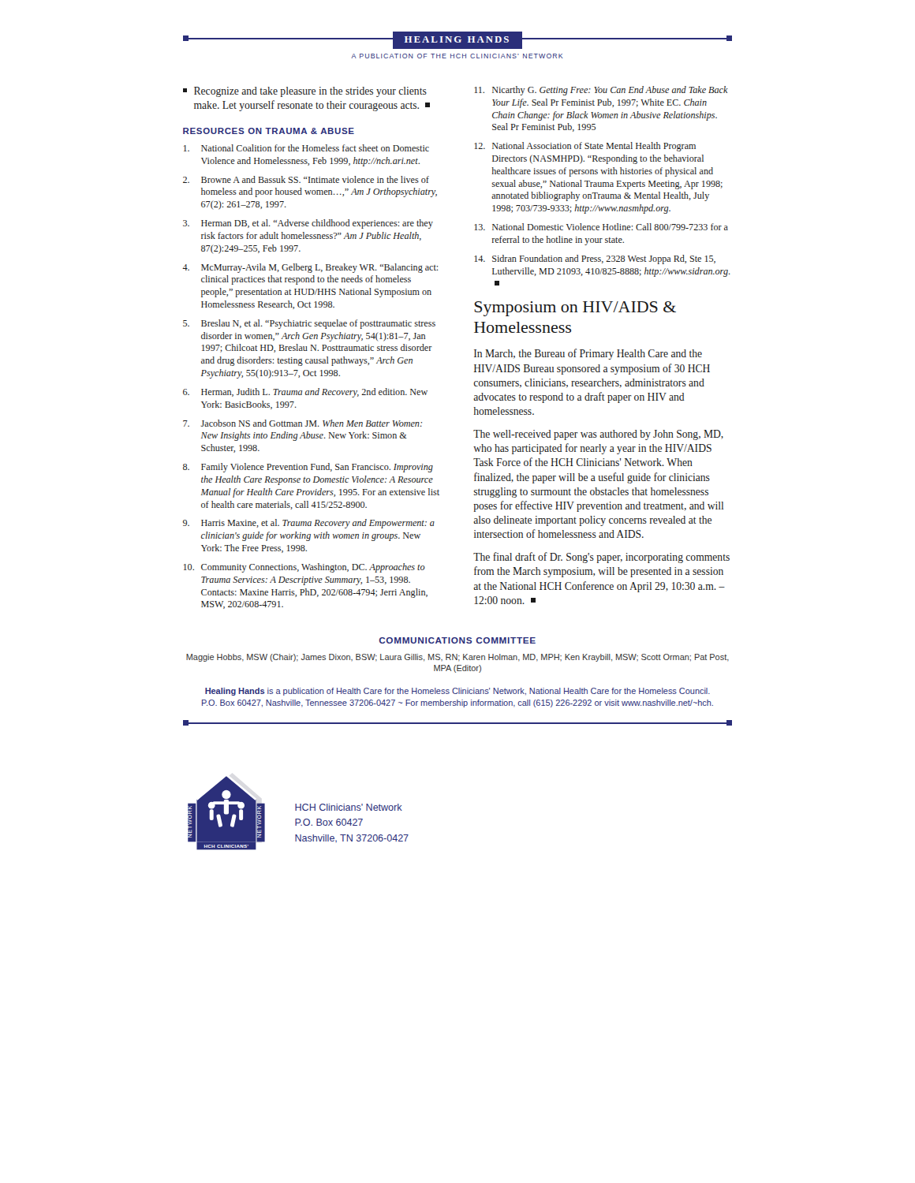Healing Hands
A Publication of the HCH Clinicians' Network
Recognize and take pleasure in the strides your clients make. Let yourself resonate to their courageous acts.
Resources on Trauma & Abuse
National Coalition for the Homeless fact sheet on Domestic Violence and Homelessness, Feb 1999, http://nch.ari.net.
Browne A and Bassuk SS. “Intimate violence in the lives of homeless and poor housed women…,” Am J Orthopsychiatry, 67(2): 261–278, 1997.
Herman DB, et al. “Adverse childhood experiences: are they risk factors for adult homelessness?” Am J Public Health, 87(2):249–255, Feb 1997.
McMurray-Avila M, Gelberg L, Breakey WR. “Balancing act: clinical practices that respond to the needs of homeless people,” presentation at HUD/HHS National Symposium on Homelessness Research, Oct 1998.
Breslau N, et al. “Psychiatric sequelae of posttraumatic stress disorder in women,” Arch Gen Psychiatry, 54(1):81–7, Jan 1997; Chilcoat HD, Breslau N. Posttraumatic stress disorder and drug disorders: testing causal pathways,” Arch Gen Psychiatry, 55(10):913–7, Oct 1998.
Herman, Judith L. Trauma and Recovery, 2nd edition. New York: BasicBooks, 1997.
Jacobson NS and Gottman JM. When Men Batter Women: New Insights into Ending Abuse. New York: Simon & Schuster, 1998.
Family Violence Prevention Fund, San Francisco. Improving the Health Care Response to Domestic Violence: A Resource Manual for Health Care Providers, 1995. For an extensive list of health care materials, call 415/252-8900.
Harris Maxine, et al. Trauma Recovery and Empowerment: a clinician's guide for working with women in groups. New York: The Free Press, 1998.
Community Connections, Washington, DC. Approaches to Trauma Services: A Descriptive Summary, 1–53, 1998. Contacts: Maxine Harris, PhD, 202/608-4794; Jerri Anglin, MSW, 202/608-4791.
Nicarthy G. Getting Free: You Can End Abuse and Take Back Your Life. Seal Pr Feminist Pub, 1997; White EC. Chain Chain Change: for Black Women in Abusive Relationships. Seal Pr Feminist Pub, 1995
National Association of State Mental Health Program Directors (NASMHPD). “Responding to the behavioral healthcare issues of persons with histories of physical and sexual abuse,” National Trauma Experts Meeting, Apr 1998; annotated bibliography onTrauma & Mental Health, July 1998; 703/739-9333; http://www.nasmhpd.org.
National Domestic Violence Hotline: Call 800/799-7233 for a referral to the hotline in your state.
Sidran Foundation and Press, 2328 West Joppa Rd, Ste 15, Lutherville, MD 21093, 410/825-8888; http://www.sidran.org.
Symposium on HIV/AIDS & Homelessness
In March, the Bureau of Primary Health Care and the HIV/AIDS Bureau sponsored a symposium of 30 HCH consumers, clinicians, researchers, administrators and advocates to respond to a draft paper on HIV and homelessness.
The well-received paper was authored by John Song, MD, who has participated for nearly a year in the HIV/AIDS Task Force of the HCH Clinicians' Network. When finalized, the paper will be a useful guide for clinicians struggling to surmount the obstacles that homelessness poses for effective HIV prevention and treatment, and will also delineate important policy concerns revealed at the intersection of homelessness and AIDS.
The final draft of Dr. Song's paper, incorporating comments from the March symposium, will be presented in a session at the National HCH Conference on April 29, 10:30 a.m. – 12:00 noon.
Communications Committee
Maggie Hobbs, MSW (Chair); James Dixon, BSW; Laura Gillis, MS, RN; Karen Holman, MD, MPH; Ken Kraybill, MSW; Scott Orman; Pat Post, MPA (Editor)
Healing Hands is a publication of Health Care for the Homeless Clinicians' Network, National Health Care for the Homeless Council.
P.O. Box 60427, Nashville, Tennessee 37206-0427 ~ For membership information, call (615) 226-2292 or visit www.nashville.net/~hch.
NETWORK NETWORK HCH CLINICIANS'
HCH Clinicians' Network
P.O. Box 60427
Nashville, TN 37206-0427